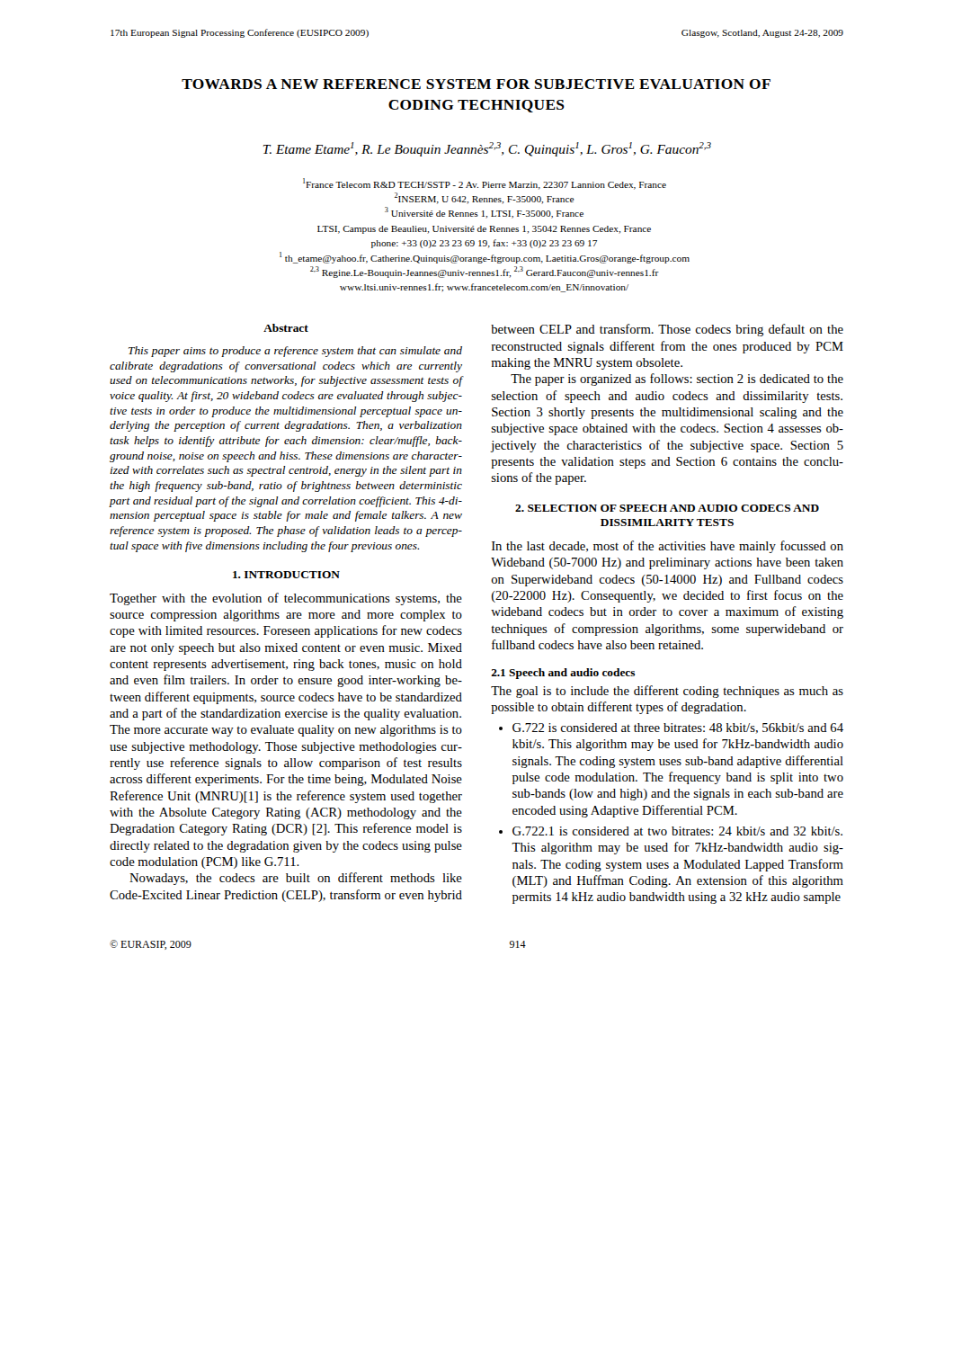17th European Signal Processing Conference (EUSIPCO 2009) Glasgow, Scotland, August 24-28, 2009
Towards a New Reference System for Subjective Evaluation of
Coding Techniques
T. Etame Etame1, R. Le Bouquin Jeannès2,3, C. Quinquis1, L. Gros1, G. Faucon2,3
1France Telecom R&D TECH/SSTP - 2 Av. Pierre Marzin, 22307 Lannion Cedex, France
2INSERM, U 642, Rennes, F-35000, France
3 Université de Rennes 1, LTSI, F-35000, France
LTSI, Campus de Beaulieu, Université de Rennes 1, 35042 Rennes Cedex, France
phone: +33 (0)2 23 23 69 19, fax: +33 (0)2 23 23 69 17
1 th_etame@yahoo.fr, Catherine.Quinquis@orange-ftgroup.com, Laetitia.Gros@orange-ftgroup.com
2,3 Regine.Le-Bouquin-Jeannes@univ-rennes1.fr, 2,3 Gerard.Faucon@univ-rennes1.fr
www.ltsi.univ-rennes1.fr; www.francetelecom.com/en_EN/innovation/
Abstract
This paper aims to produce a reference system that can simulate and calibrate degradations of conversational codecs which are currently used on telecommunications networks, for subjective assessment tests of voice quality. At first, 20 wideband codecs are evaluated through subjective tests in order to produce the multidimensional perceptual space underlying the perception of current degradations. Then, a verbalization task helps to identify attribute for each dimension: clear/muffle, background noise, noise on speech and hiss. These dimensions are characterized with correlates such as spectral centroid, energy in the silent part in the high frequency sub-band, ratio of brightness between deterministic part and residual part of the signal and correlation coefficient. This 4-dimension perceptual space is stable for male and female talkers. A new reference system is proposed. The phase of validation leads to a perceptual space with five dimensions including the four previous ones.
1. Introduction
Together with the evolution of telecommunications systems, the source compression algorithms are more and more complex to cope with limited resources. Foreseen applications for new codecs are not only speech but also mixed content or even music. Mixed content represents advertisement, ring back tones, music on hold and even film trailers. In order to ensure good inter-working between different equipments, source codecs have to be standardized and a part of the standardization exercise is the quality evaluation. The more accurate way to evaluate quality on new algorithms is to use subjective methodology. Those subjective methodologies currently use reference signals to allow comparison of test results across different experiments. For the time being, Modulated Noise Reference Unit (MNRU)[1] is the reference system used together with the Absolute Category Rating (ACR) methodology and the Degradation Category Rating (DCR) [2]. This reference model is directly related to the degradation given by the codecs using pulse code modulation (PCM) like G.711.
Nowadays, the codecs are built on different methods like Code-Excited Linear Prediction (CELP), transform or even hybrid between CELP and transform. Those codecs bring default on the reconstructed signals different from the ones produced by PCM making the MNRU system obsolete.
The paper is organized as follows: section 2 is dedicated to the selection of speech and audio codecs and dissimilarity tests. Section 3 shortly presents the multidimensional scaling and the subjective space obtained with the codecs. Section 4 assesses objectively the characteristics of the subjective space. Section 5 presents the validation steps and Section 6 contains the conclusions of the paper.
2. Selection of Speech and Audio Codecs and Dissimilarity Tests
In the last decade, most of the activities have mainly focussed on Wideband (50-7000 Hz) and preliminary actions have been taken on Superwideband codecs (50-14000 Hz) and Fullband codecs (20-22000 Hz). Consequently, we decided to first focus on the wideband codecs but in order to cover a maximum of existing techniques of compression algorithms, some superwideband or fullband codecs have also been retained.
2.1 Speech and audio codecs
The goal is to include the different coding techniques as much as possible to obtain different types of degradation.
G.722 is considered at three bitrates: 48 kbit/s, 56kbit/s and 64 kbit/s. This algorithm may be used for 7kHz-bandwidth audio signals. The coding system uses sub-band adaptive differential pulse code modulation. The frequency band is split into two sub-bands (low and high) and the signals in each sub-band are encoded using Adaptive Differential PCM.
G.722.1 is considered at two bitrates: 24 kbit/s and 32 kbit/s. This algorithm may be used for 7kHz-bandwidth audio signals. The coding system uses a Modulated Lapped Transform (MLT) and Huffman Coding. An extension of this algorithm permits 14 kHz audio bandwidth using a 32 kHz audio sample
© EURASIP, 2009 914